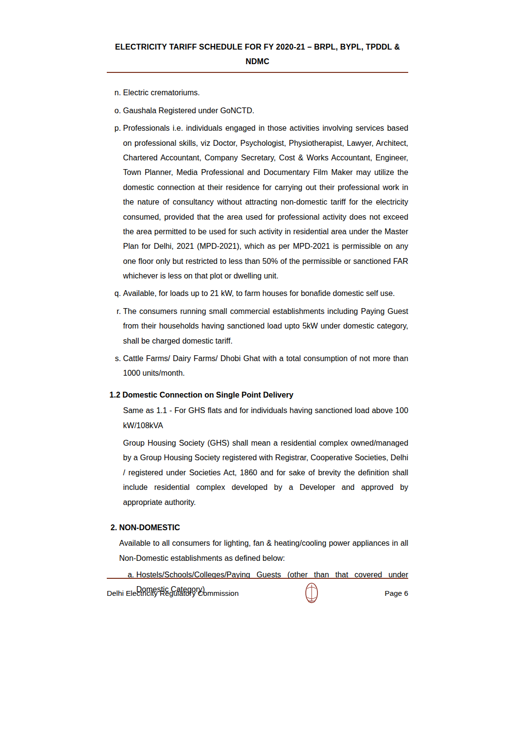ELECTRICITY TARIFF SCHEDULE FOR FY 2020-21 – BRPL, BYPL, TPDDL & NDMC
Electric crematoriums.
Gaushala Registered under GoNCTD.
Professionals i.e. individuals engaged in those activities involving services based on professional skills, viz Doctor, Psychologist, Physiotherapist, Lawyer, Architect, Chartered Accountant, Company Secretary, Cost & Works Accountant, Engineer, Town Planner, Media Professional and Documentary Film Maker may utilize the domestic connection at their residence for carrying out their professional work in the nature of consultancy without attracting non-domestic tariff for the electricity consumed, provided that the area used for professional activity does not exceed the area permitted to be used for such activity in residential area under the Master Plan for Delhi, 2021 (MPD-2021), which as per MPD-2021 is permissible on any one floor only but restricted to less than 50% of the permissible or sanctioned FAR whichever is less on that plot or dwelling unit.
Available, for loads up to 21 kW, to farm houses for bonafide domestic self use.
The consumers running small commercial establishments including Paying Guest from their households having sanctioned load upto 5kW under domestic category, shall be charged domestic tariff.
Cattle Farms/ Dairy Farms/ Dhobi Ghat with a total consumption of not more than 1000 units/month.
1.2 Domestic Connection on Single Point Delivery
Same as 1.1 - For GHS flats and for individuals having sanctioned load above 100 kW/108kVA
Group Housing Society (GHS) shall mean a residential complex owned/managed by a Group Housing Society registered with Registrar, Cooperative Societies, Delhi / registered under Societies Act, 1860 and for sake of brevity the definition shall include residential complex developed by a Developer and approved by appropriate authority.
NON-DOMESTIC
Available to all consumers for lighting, fan & heating/cooling power appliances in all Non-Domestic establishments as defined below:
Hostels/Schools/Colleges/Paying Guests (other than that covered under Domestic Category)
Delhi Electricity Regulatory Commission
DERC
Page 6